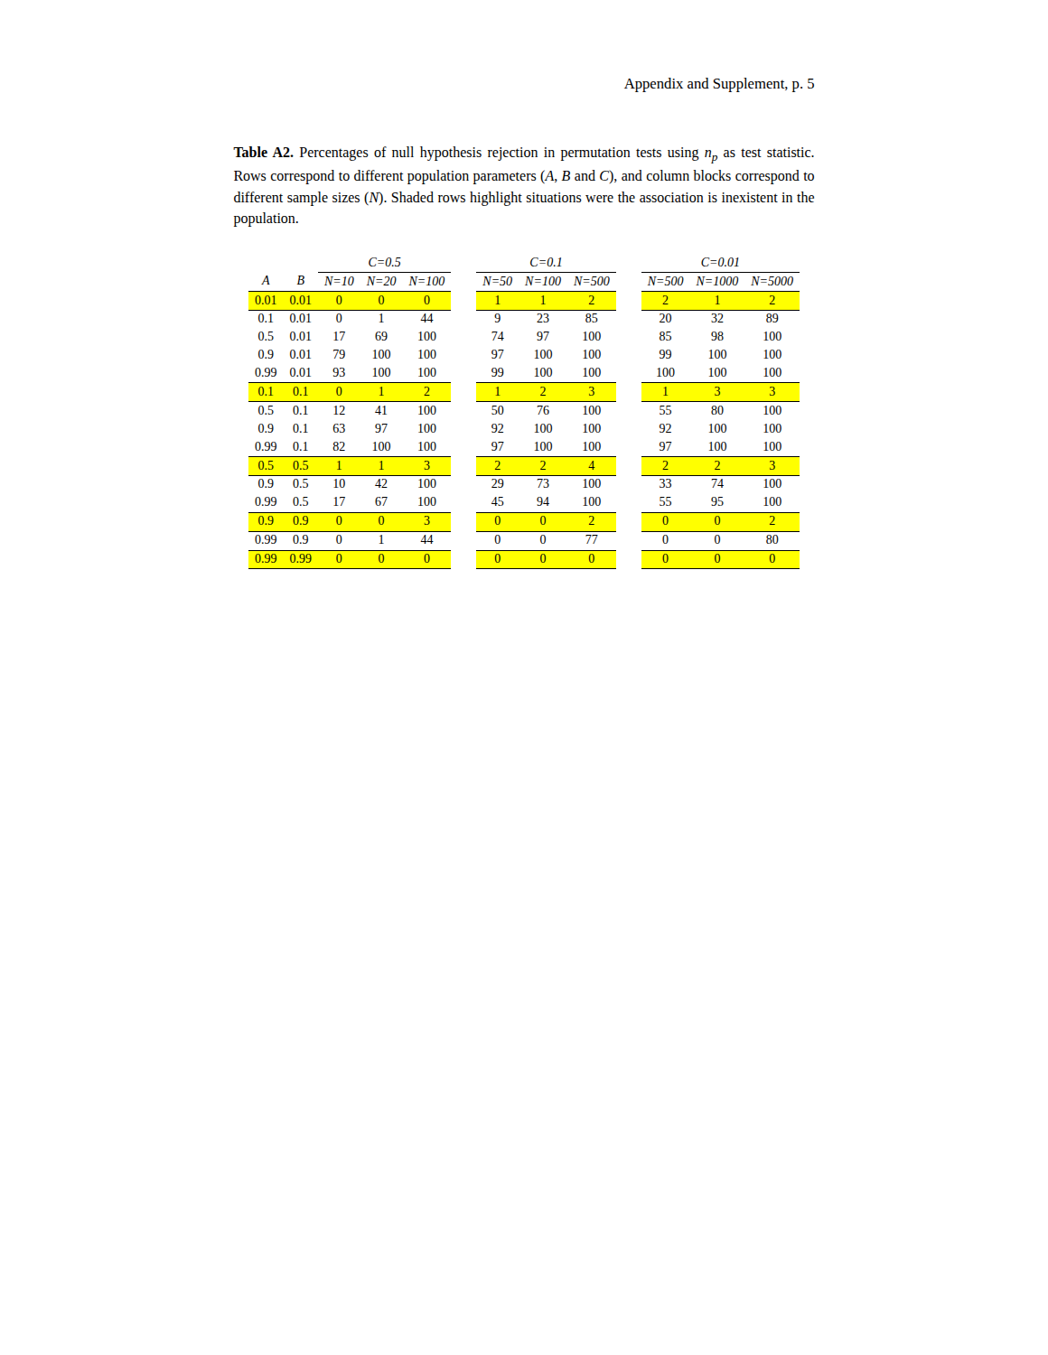Appendix and Supplement, p. 5
Table A2. Percentages of null hypothesis rejection in permutation tests using np as test statistic. Rows correspond to different population parameters (A, B and C), and column blocks correspond to different sample sizes (N). Shaded rows highlight situations were the association is inexistent in the population.
| | | C=0.5 | | C=0.1 | | C=0.01 |
| A | B | N=10 | N=20 | N=100 | | N=50 | N=100 | N=500 | | N=500 | N=1000 | N=5000 |
| 0.01 | 0.01 | 0 | 0 | 0 | | 1 | 1 | 2 | | 2 | 1 | 2 |
| 0.1 | 0.01 | 0 | 1 | 44 | | 9 | 23 | 85 | | 20 | 32 | 89 |
| 0.5 | 0.01 | 17 | 69 | 100 | | 74 | 97 | 100 | | 85 | 98 | 100 |
| 0.9 | 0.01 | 79 | 100 | 100 | | 97 | 100 | 100 | | 99 | 100 | 100 |
| 0.99 | 0.01 | 93 | 100 | 100 | | 99 | 100 | 100 | | 100 | 100 | 100 |
| 0.1 | 0.1 | 0 | 1 | 2 | | 1 | 2 | 3 | | 1 | 3 | 3 |
| 0.5 | 0.1 | 12 | 41 | 100 | | 50 | 76 | 100 | | 55 | 80 | 100 |
| 0.9 | 0.1 | 63 | 97 | 100 | | 92 | 100 | 100 | | 92 | 100 | 100 |
| 0.99 | 0.1 | 82 | 100 | 100 | | 97 | 100 | 100 | | 97 | 100 | 100 |
| 0.5 | 0.5 | 1 | 1 | 3 | | 2 | 2 | 4 | | 2 | 2 | 3 |
| 0.9 | 0.5 | 10 | 42 | 100 | | 29 | 73 | 100 | | 33 | 74 | 100 |
| 0.99 | 0.5 | 17 | 67 | 100 | | 45 | 94 | 100 | | 55 | 95 | 100 |
| 0.9 | 0.9 | 0 | 0 | 3 | | 0 | 0 | 2 | | 0 | 0 | 2 |
| 0.99 | 0.9 | 0 | 1 | 44 | | 0 | 0 | 77 | | 0 | 0 | 80 |
| 0.99 | 0.99 | 0 | 0 | 0 | | 0 | 0 | 0 | | 0 | 0 | 0 |